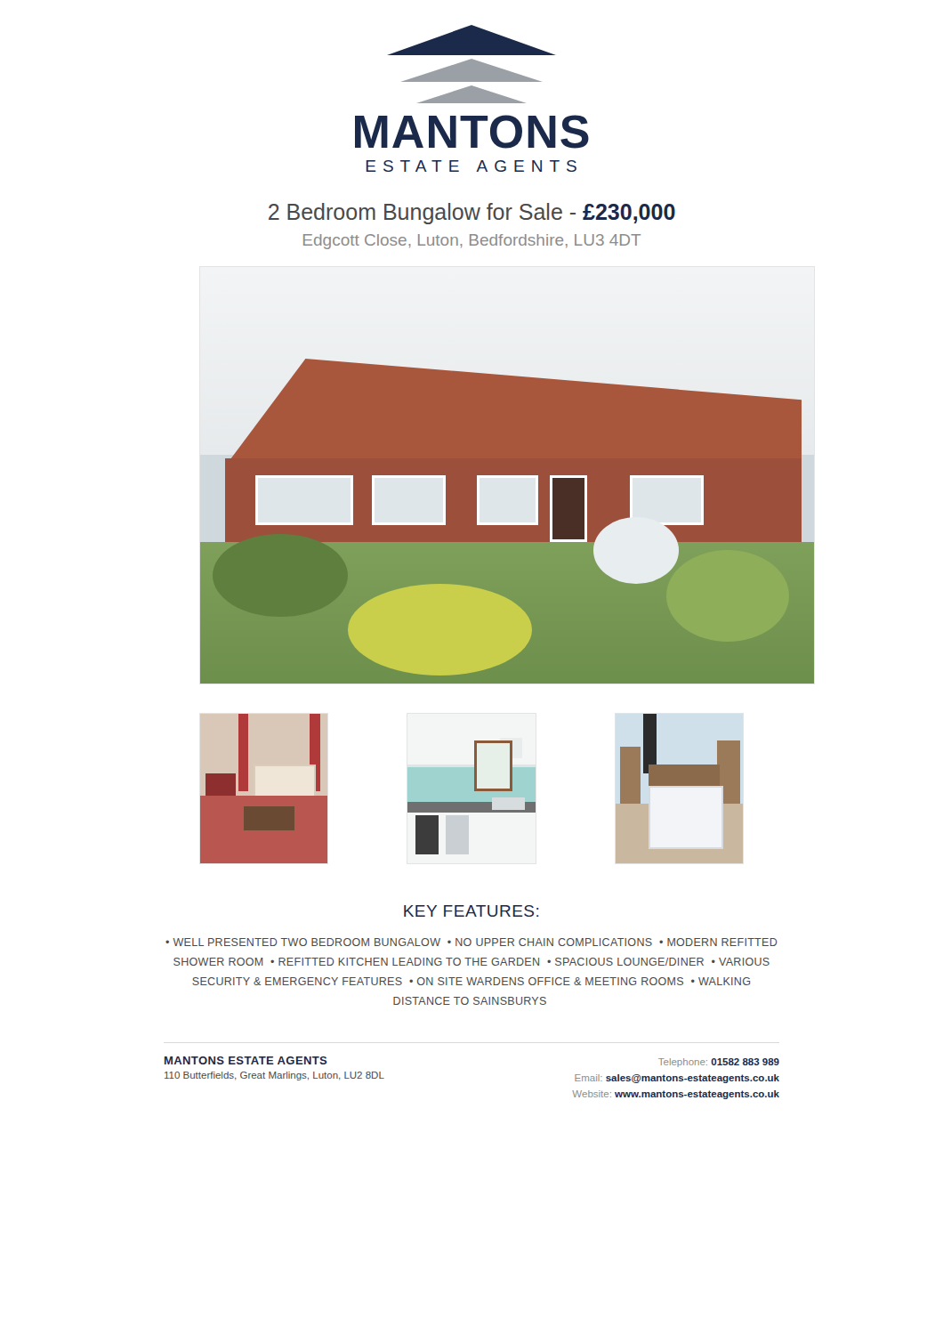MANTONS
ESTATE AGENTS
2 Bedroom Bungalow for Sale - £230,000
Edgcott Close, Luton, Bedfordshire, LU3 4DT
KEY FEATURES:
WELL PRESENTED TWO BEDROOM BUNGALOW
NO UPPER CHAIN COMPLICATIONS
MODERN REFITTED SHOWER ROOM
REFITTED KITCHEN LEADING TO THE GARDEN
SPACIOUS LOUNGE/DINER
VARIOUS SECURITY & EMERGENCY FEATURES
ON SITE WARDENS OFFICE & MEETING ROOMS
WALKING DISTANCE TO SAINSBURYS
MANTONS ESTATE AGENTS 110 Butterfields, Great Marlings, Luton, LU2 8DL
Telephone: 01582 883 989
Email: sales@mantons-estateagents.co.uk
Website: www.mantons-estateagents.co.uk